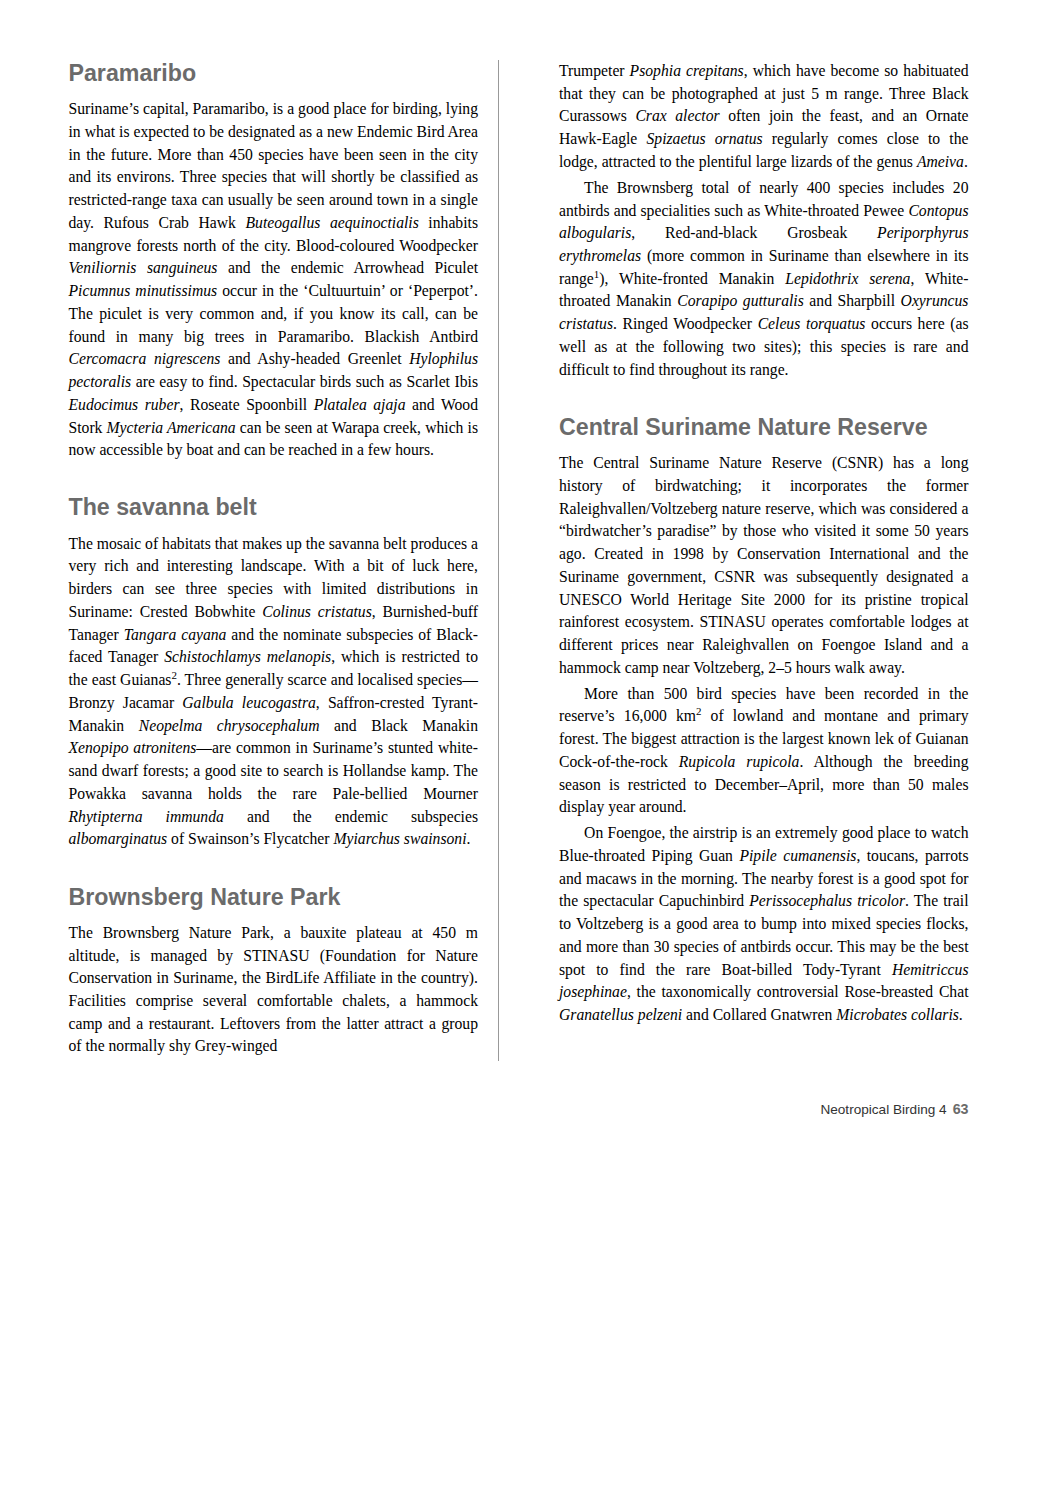Paramaribo
Suriname’s capital, Paramaribo, is a good place for birding, lying in what is expected to be designated as a new Endemic Bird Area in the future. More than 450 species have been seen in the city and its environs. Three species that will shortly be classified as restricted-range taxa can usually be seen around town in a single day. Rufous Crab Hawk Buteogallus aequinoctialis inhabits mangrove forests north of the city. Blood-coloured Woodpecker Veniliornis sanguineus and the endemic Arrowhead Piculet Picumnus minutissimus occur in the ‘Cultuurtuin’ or ‘Peperpot’. The piculet is very common and, if you know its call, can be found in many big trees in Paramaribo. Blackish Antbird Cercomacra nigrescens and Ashy-headed Greenlet Hylophilus pectoralis are easy to find. Spectacular birds such as Scarlet Ibis Eudocimus ruber, Roseate Spoonbill Platalea ajaja and Wood Stork Mycteria Americana can be seen at Warapa creek, which is now accessible by boat and can be reached in a few hours.
The savanna belt
The mosaic of habitats that makes up the savanna belt produces a very rich and interesting landscape. With a bit of luck here, birders can see three species with limited distributions in Suriname: Crested Bobwhite Colinus cristatus, Burnished-buff Tanager Tangara cayana and the nominate subspecies of Black-faced Tanager Schistochlamys melanopis, which is restricted to the east Guianas2. Three generally scarce and localised species—Bronzy Jacamar Galbula leucogastra, Saffron-crested Tyrant-Manakin Neopelma chrysocephalum and Black Manakin Xenopipo atronitens—are common in Suriname’s stunted white-sand dwarf forests; a good site to search is Hollandse kamp. The Powakka savanna holds the rare Pale-bellied Mourner Rhytipterna immunda and the endemic subspecies albomarginatus of Swainson’s Flycatcher Myiarchus swainsoni.
Brownsberg Nature Park
The Brownsberg Nature Park, a bauxite plateau at 450 m altitude, is managed by STINASU (Foundation for Nature Conservation in Suriname, the BirdLife Affiliate in the country). Facilities comprise several comfortable chalets, a hammock camp and a restaurant. Leftovers from the latter attract a group of the normally shy Grey-winged
Trumpeter Psophia crepitans, which have become so habituated that they can be photographed at just 5 m range. Three Black Curassows Crax alector often join the feast, and an Ornate Hawk-Eagle Spizaetus ornatus regularly comes close to the lodge, attracted to the plentiful large lizards of the genus Ameiva.
The Brownsberg total of nearly 400 species includes 20 antbirds and specialities such as White-throated Pewee Contopus albogularis, Red-and-black Grosbeak Periporphyrus erythromelas (more common in Suriname than elsewhere in its range1), White-fronted Manakin Lepidothrix serena, White-throated Manakin Corapipo gutturalis and Sharpbill Oxyruncus cristatus. Ringed Woodpecker Celeus torquatus occurs here (as well as at the following two sites); this species is rare and difficult to find throughout its range.
Central Suriname Nature Reserve
The Central Suriname Nature Reserve (CSNR) has a long history of birdwatching; it incorporates the former Raleighvallen/Voltzeberg nature reserve, which was considered a “birdwatcher’s paradise” by those who visited it some 50 years ago. Created in 1998 by Conservation International and the Suriname government, CSNR was subsequently designated a UNESCO World Heritage Site 2000 for its pristine tropical rainforest ecosystem. STINASU operates comfortable lodges at different prices near Raleighvallen on Foengoe Island and a hammock camp near Voltzeberg, 2–5 hours walk away.
More than 500 bird species have been recorded in the reserve’s 16,000 km2 of lowland and montane and primary forest. The biggest attraction is the largest known lek of Guianan Cock-of-the-rock Rupicola rupicola. Although the breeding season is restricted to December–April, more than 50 males display year around.
On Foengoe, the airstrip is an extremely good place to watch Blue-throated Piping Guan Pipile cumanensis, toucans, parrots and macaws in the morning. The nearby forest is a good spot for the spectacular Capuchinbird Perissocephalus tricolor. The trail to Voltzeberg is a good area to bump into mixed species flocks, and more than 30 species of antbirds occur. This may be the best spot to find the rare Boat-billed Tody-Tyrant Hemitriccus josephinae, the taxonomically controversial Rose-breasted Chat Granatellus pelzeni and Collared Gnatwren Microbates collaris.
Neotropical Birding 463